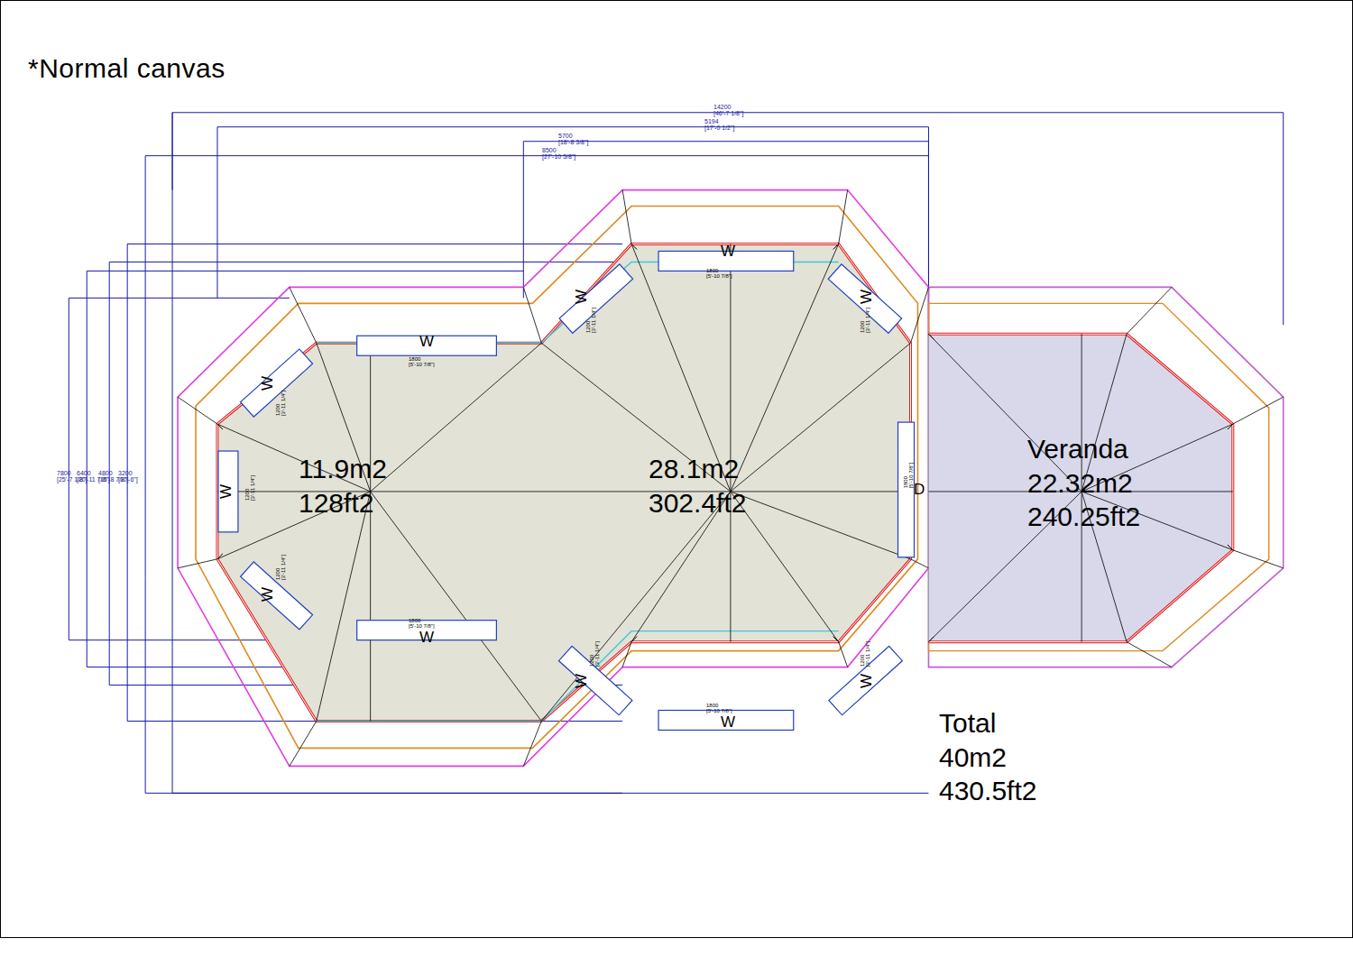*Normal canvas
11.9m2
128ft2
28.1m2
302.4ft2
Veranda
22.32m2
240.25ft2
Total
40m2
430.5ft2
W
1800
[5'-10 7/8"]
W
1200
[3'-11 1/4"]
W
1200
[3'-11 1/4"]
W
1800
[5'-10 7/8"]
W
1200
[3'-11 1/4"]
W
1200
[3'-11 1/4"]
W
1200
[3'-11 1/4"]
W
1800
[5'-10 7/8"]
W
1200
[3'-11 1/4"]
W
1800
[5'-10 7/8"]
W
1200
[3'-11 1/4"]
D
1800
[5'-10 7/8"]
14200
[46'-7 1/8"]
5700
[18'-8 3/8"]
5194
[17'-0 1/2"]
8500
[27'-10 5/8"]
7800
[25'-7 1/8"]
6400
[20'-11 7/8"]
4800
[15'-8 7/8"]
3200
[10'-6"]